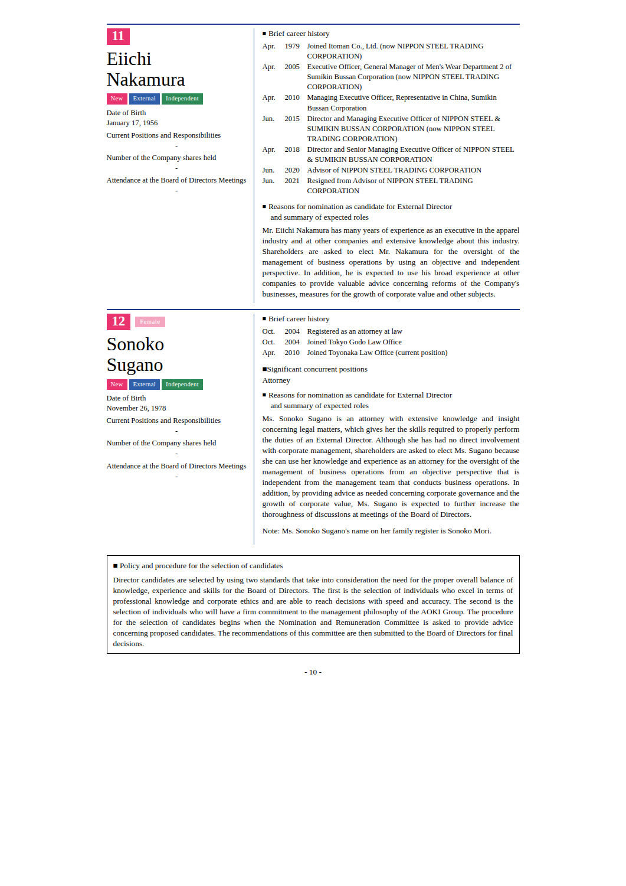11
Eiichi
Nakamura
New External Independent
Date of Birth
January 17, 1956
Current Positions and Responsibilities
-
Number of the Company shares held
-
Attendance at the Board of Directors Meetings
-
■Brief career history
| Apr. | 1979 | Joined Itoman Co., Ltd. (now NIPPON STEEL TRADING CORPORATION) |
| Apr. | 2005 | Executive Officer, General Manager of Men's Wear Department 2 of Sumikin Bussan Corporation (now NIPPON STEEL TRADING CORPORATION) |
| Apr. | 2010 | Managing Executive Officer, Representative in China, Sumikin Bussan Corporation |
| Jun. | 2015 | Director and Managing Executive Officer of NIPPON STEEL & SUMIKIN BUSSAN CORPORATION (now NIPPON STEEL TRADING CORPORATION) |
| Apr. | 2018 | Director and Senior Managing Executive Officer of NIPPON STEEL & SUMIKIN BUSSAN CORPORATION |
| Jun. | 2020 | Advisor of NIPPON STEEL TRADING CORPORATION |
| Jun. | 2021 | Resigned from Advisor of NIPPON STEEL TRADING CORPORATION |
■Reasons for nomination as candidate for External Director
and summary of expected roles
Mr. Eiichi Nakamura has many years of experience as an executive in the apparel industry and at other companies and extensive knowledge about this industry. Shareholders are asked to elect Mr. Nakamura for the oversight of the management of business operations by using an objective and independent perspective. In addition, he is expected to use his broad experience at other companies to provide valuable advice concerning reforms of the Company's businesses, measures for the growth of corporate value and other subjects.
12 Female
Sonoko
Sugano
New External Independent
Date of Birth
November 26, 1978
Current Positions and Responsibilities
-
Number of the Company shares held
-
Attendance at the Board of Directors Meetings
-
■Brief career history
| Oct. | 2004 | Registered as an attorney at law |
| Oct. | 2004 | Joined Tokyo Godo Law Office |
| Apr. | 2010 | Joined Toyonaka Law Office (current position) |
■Significant concurrent positions
Attorney
■Reasons for nomination as candidate for External Director
and summary of expected roles
Ms. Sonoko Sugano is an attorney with extensive knowledge and insight concerning legal matters, which gives her the skills required to properly perform the duties of an External Director. Although she has had no direct involvement with corporate management, shareholders are asked to elect Ms. Sugano because she can use her knowledge and experience as an attorney for the oversight of the management of business operations from an objective perspective that is independent from the management team that conducts business operations. In addition, by providing advice as needed concerning corporate governance and the growth of corporate value, Ms. Sugano is expected to further increase the thoroughness of discussions at meetings of the Board of Directors.
Note: Ms. Sonoko Sugano's name on her family register is Sonoko Mori.
■ Policy and procedure for the selection of candidates
Director candidates are selected by using two standards that take into consideration the need for the proper overall balance of knowledge, experience and skills for the Board of Directors. The first is the selection of individuals who excel in terms of professional knowledge and corporate ethics and are able to reach decisions with speed and accuracy. The second is the selection of individuals who will have a firm commitment to the management philosophy of the AOKI Group. The procedure for the selection of candidates begins when the Nomination and Remuneration Committee is asked to provide advice concerning proposed candidates. The recommendations of this committee are then submitted to the Board of Directors for final decisions.
- 10 -